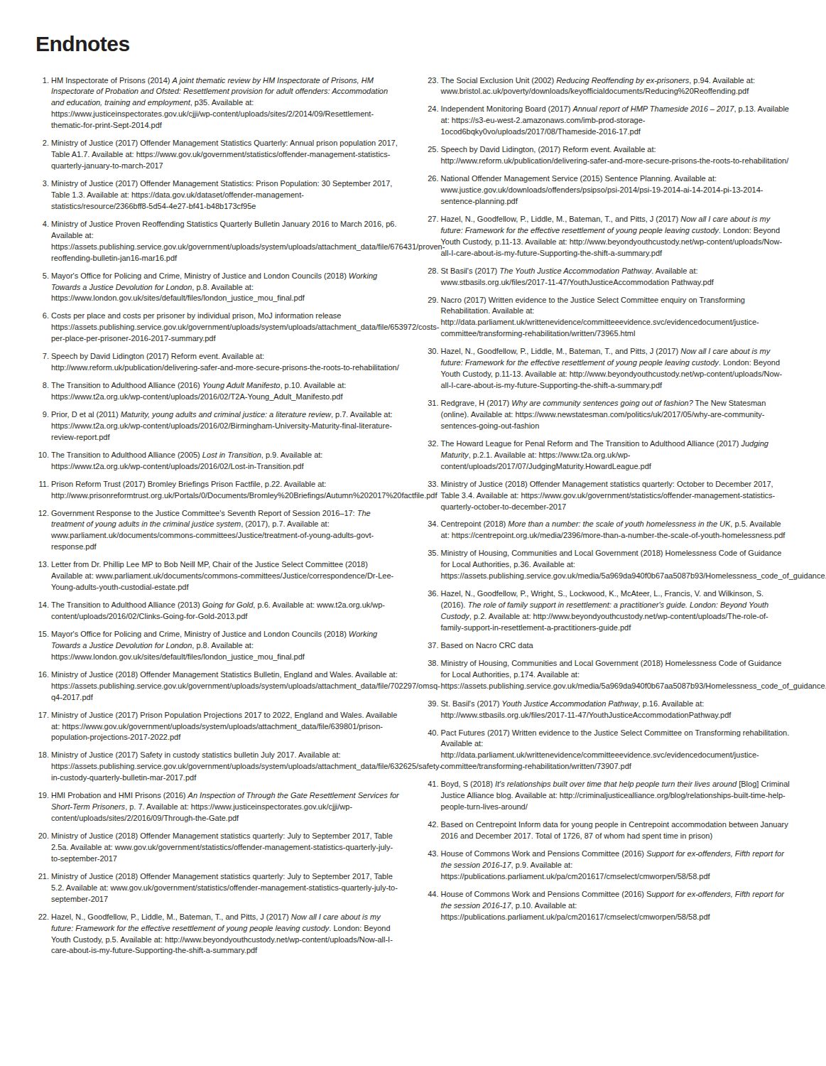Endnotes
HM Inspectorate of Prisons (2014) A joint thematic review by HM Inspectorate of Prisons, HM Inspectorate of Probation and Ofsted: Resettlement provision for adult offenders: Accommodation and education, training and employment, p35. Available at: https://www.justiceinspectorates.gov.uk/cjji/wp-content/uploads/sites/2/2014/09/Resettlement-thematic-for-print-Sept-2014.pdf
Ministry of Justice (2017) Offender Management Statistics Quarterly: Annual prison population 2017, Table A1.7. Available at: https://www.gov.uk/government/statistics/offender-management-statistics-quarterly-january-to-march-2017
Ministry of Justice (2017) Offender Management Statistics: Prison Population: 30 September 2017, Table 1.3. Available at: https://data.gov.uk/dataset/offender-management-statistics/resource/2366bff8-5d54-4e27-bf41-b48b173cf95e
Ministry of Justice Proven Reoffending Statistics Quarterly Bulletin January 2016 to March 2016, p6. Available at: https://assets.publishing.service.gov.uk/government/uploads/system/uploads/attachment_data/file/676431/proven-reoffending-bulletin-jan16-mar16.pdf
Mayor's Office for Policing and Crime, Ministry of Justice and London Councils (2018) Working Towards a Justice Devolution for London, p.8. Available at: https://www.london.gov.uk/sites/default/files/london_justice_mou_final.pdf
Costs per place and costs per prisoner by individual prison, MoJ information release https://assets.publishing.service.gov.uk/government/uploads/system/uploads/attachment_data/file/653972/costs-per-place-per-prisoner-2016-2017-summary.pdf
Speech by David Lidington (2017) Reform event. Available at: http://www.reform.uk/publication/delivering-safer-and-more-secure-prisons-the-roots-to-rehabilitation/
The Transition to Adulthood Alliance (2016) Young Adult Manifesto, p.10. Available at: https://www.t2a.org.uk/wp-content/uploads/2016/02/T2A-Young_Adult_Manifesto.pdf
Prior, D et al (2011) Maturity, young adults and criminal justice: a literature review, p.7. Available at: https://www.t2a.org.uk/wp-content/uploads/2016/02/Birmingham-University-Maturity-final-literature-review-report.pdf
The Transition to Adulthood Alliance (2005) Lost in Transition, p.9. Available at: https://www.t2a.org.uk/wp-content/uploads/2016/02/Lost-in-Transition.pdf
Prison Reform Trust (2017) Bromley Briefings Prison Factfile, p.22. Available at: http://www.prisonreformtrust.org.uk/Portals/0/Documents/Bromley%20Briefings/Autumn%202017%20factfile.pdf
Government Response to the Justice Committee's Seventh Report of Session 2016–17: The treatment of young adults in the criminal justice system, (2017), p.7. Available at: www.parliament.uk/documents/commons-committees/Justice/treatment-of-young-adults-govt-response.pdf
Letter from Dr. Phillip Lee MP to Bob Neill MP, Chair of the Justice Select Committee (2018) Available at: www.parliament.uk/documents/commons-committees/Justice/correspondence/Dr-Lee-Young-adults-youth-custodial-estate.pdf
The Transition to Adulthood Alliance (2013) Going for Gold, p.6. Available at: www.t2a.org.uk/wp-content/uploads/2016/02/Clinks-Going-for-Gold-2013.pdf
Mayor's Office for Policing and Crime, Ministry of Justice and London Councils (2018) Working Towards a Justice Devolution for London, p.8. Available at: https://www.london.gov.uk/sites/default/files/london_justice_mou_final.pdf
Ministry of Justice (2018) Offender Management Statistics Bulletin, England and Wales. Available at: https://assets.publishing.service.gov.uk/government/uploads/system/uploads/attachment_data/file/702297/omsq-q4-2017.pdf
Ministry of Justice (2017) Prison Population Projections 2017 to 2022, England and Wales. Available at: https://www.gov.uk/government/uploads/system/uploads/attachment_data/file/639801/prison-population-projections-2017-2022.pdf
Ministry of Justice (2017) Safety in custody statistics bulletin July 2017. Available at: https://assets.publishing.service.gov.uk/government/uploads/system/uploads/attachment_data/file/632625/safety-in-custody-quarterly-bulletin-mar-2017.pdf
HMI Probation and HMI Prisons (2016) An Inspection of Through the Gate Resettlement Services for Short-Term Prisoners, p. 7. Available at: https://www.justiceinspectorates.gov.uk/cjji/wp-content/uploads/sites/2/2016/09/Through-the-Gate.pdf
Ministry of Justice (2018) Offender Management statistics quarterly: July to September 2017, Table 2.5a. Available at: www.gov.uk/government/statistics/offender-management-statistics-quarterly-july-to-september-2017
Ministry of Justice (2018) Offender Management statistics quarterly: July to September 2017, Table 5.2. Available at: www.gov.uk/government/statistics/offender-management-statistics-quarterly-july-to-september-2017
Hazel, N., Goodfellow, P., Liddle, M., Bateman, T., and Pitts, J (2017) Now all I care about is my future: Framework for the effective resettlement of young people leaving custody. London: Beyond Youth Custody, p.5. Available at: http://www.beyondyouthcustody.net/wp-content/uploads/Now-all-I-care-about-is-my-future-Supporting-the-shift-a-summary.pdf
The Social Exclusion Unit (2002) Reducing Reoffending by ex-prisoners, p.94. Available at: www.bristol.ac.uk/poverty/downloads/keyofficialdocuments/Reducing%20Reoffending.pdf
Independent Monitoring Board (2017) Annual report of HMP Thameside 2016 – 2017, p.13. Available at: https://s3-eu-west-2.amazonaws.com/imb-prod-storage-1ocod6bqky0vo/uploads/2017/08/Thameside-2016-17.pdf
Speech by David Lidington, (2017) Reform event. Available at: http://www.reform.uk/publication/delivering-safer-and-more-secure-prisons-the-roots-to-rehabilitation/
National Offender Management Service (2015) Sentence Planning. Available at: www.justice.gov.uk/downloads/offenders/psipso/psi-2014/psi-19-2014-ai-14-2014-pi-13-2014-sentence-planning.pdf
Hazel, N., Goodfellow, P., Liddle, M., Bateman, T., and Pitts, J (2017) Now all I care about is my future: Framework for the effective resettlement of young people leaving custody. London: Beyond Youth Custody, p.11-13. Available at: http://www.beyondyouthcustody.net/wp-content/uploads/Now-all-I-care-about-is-my-future-Supporting-the-shift-a-summary.pdf
St Basil's (2017) The Youth Justice Accommodation Pathway. Available at: www.stbasils.org.uk/files/2017-11-47/YouthJusticeAccommodation Pathway.pdf
Nacro (2017) Written evidence to the Justice Select Committee enquiry on Transforming Rehabilitation. Available at: http://data.parliament.uk/writtenevidence/committeeevidence.svc/evidencedocument/justice-committee/transforming-rehabilitation/written/73965.html
Hazel, N., Goodfellow, P., Liddle, M., Bateman, T., and Pitts, J (2017) Now all I care about is my future: Framework for the effective resettlement of young people leaving custody. London: Beyond Youth Custody, p.11-13. Available at: http://www.beyondyouthcustody.net/wp-content/uploads/Now-all-I-care-about-is-my-future-Supporting-the-shift-a-summary.pdf
Redgrave, H (2017) Why are community sentences going out of fashion? The New Statesman (online). Available at: https://www.newstatesman.com/politics/uk/2017/05/why-are-community-sentences-going-out-fashion
The Howard League for Penal Reform and The Transition to Adulthood Alliance (2017) Judging Maturity, p.2.1. Available at: https://www.t2a.org.uk/wp-content/uploads/2017/07/JudgingMaturity.HowardLeague.pdf
Ministry of Justice (2018) Offender Management statistics quarterly: October to December 2017, Table 3.4. Available at: https://www.gov.uk/government/statistics/offender-management-statistics-quarterly-october-to-december-2017
Centrepoint (2018) More than a number: the scale of youth homelessness in the UK, p.5. Available at: https://centrepoint.org.uk/media/2396/more-than-a-number-the-scale-of-youth-homelessness.pdf
Ministry of Housing, Communities and Local Government (2018) Homelessness Code of Guidance for Local Authorities, p.36. Available at: https://assets.publishing.service.gov.uk/media/5a969da940f0b67aa5087b93/Homelessness_code_of_guidance.pdf
Hazel, N., Goodfellow, P., Wright, S., Lockwood, K., McAteer, L., Francis, V. and Wilkinson, S. (2016). The role of family support in resettlement: a practitioner's guide. London: Beyond Youth Custody, p.2. Available at: http://www.beyondyouthcustody.net/wp-content/uploads/The-role-of-family-support-in-resettlement-a-practitioners-guide.pdf
Based on Nacro CRC data
Ministry of Housing, Communities and Local Government (2018) Homelessness Code of Guidance for Local Authorities, p.174. Available at: https://assets.publishing.service.gov.uk/media/5a969da940f0b67aa5087b93/Homelessness_code_of_guidance.pdf
St. Basil's (2017) Youth Justice Accommodation Pathway, p.16. Available at: http://www.stbasils.org.uk/files/2017-11-47/YouthJusticeAccommodationPathway.pdf
Pact Futures (2017) Written evidence to the Justice Select Committee on Transforming rehabilitation. Available at: http://data.parliament.uk/writtenevidence/committeeevidence.svc/evidencedocument/justice-committee/transforming-rehabilitation/written/73907.pdf
Boyd, S (2018) It's relationships built over time that help people turn their lives around [Blog] Criminal Justice Alliance blog. Available at: http://criminaljusticealliance.org/blog/relationships-built-time-help-people-turn-lives-around/
Based on Centrepoint Inform data for young people in Centrepoint accommodation between January 2016 and December 2017. Total of 1726, 87 of whom had spent time in prison)
House of Commons Work and Pensions Committee (2016) Support for ex-offenders, Fifth report for the session 2016-17, p.9. Available at: https://publications.parliament.uk/pa/cm201617/cmselect/cmworpen/58/58.pdf
House of Commons Work and Pensions Committee (2016) Support for ex-offenders, Fifth report for the session 2016-17, p.10. Available at: https://publications.parliament.uk/pa/cm201617/cmselect/cmworpen/58/58.pdf